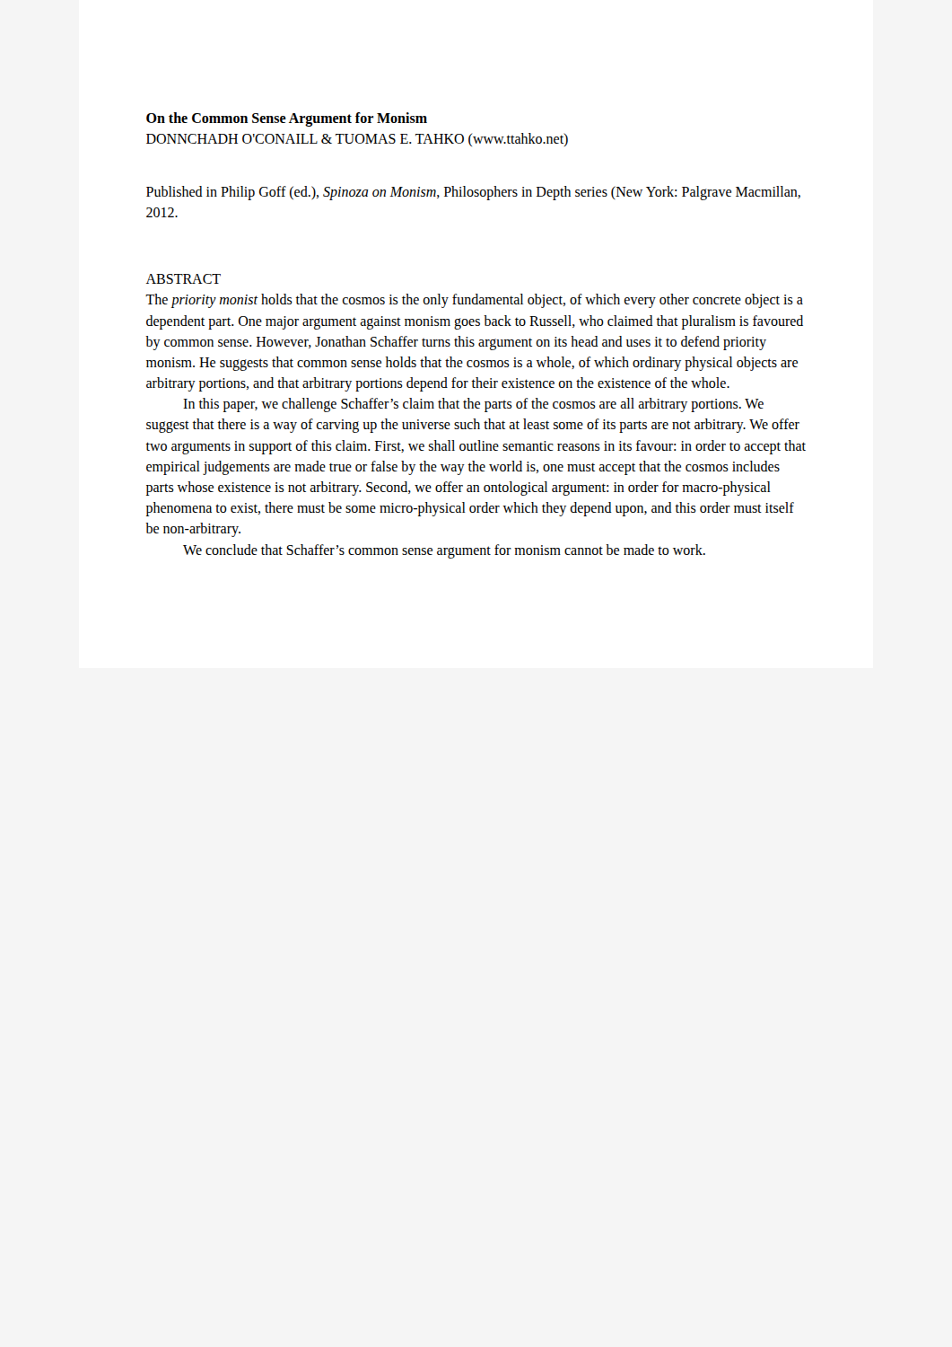On the Common Sense Argument for Monism
DONNCHADH O'CONAILL & TUOMAS E. TAHKO (www.ttahko.net)
Published in Philip Goff (ed.), Spinoza on Monism, Philosophers in Depth series (New York: Palgrave Macmillan, 2012.
ABSTRACT
The priority monist holds that the cosmos is the only fundamental object, of which every other concrete object is a dependent part. One major argument against monism goes back to Russell, who claimed that pluralism is favoured by common sense. However, Jonathan Schaffer turns this argument on its head and uses it to defend priority monism. He suggests that common sense holds that the cosmos is a whole, of which ordinary physical objects are arbitrary portions, and that arbitrary portions depend for their existence on the existence of the whole.
In this paper, we challenge Schaffer’s claim that the parts of the cosmos are all arbitrary portions. We suggest that there is a way of carving up the universe such that at least some of its parts are not arbitrary. We offer two arguments in support of this claim. First, we shall outline semantic reasons in its favour: in order to accept that empirical judgements are made true or false by the way the world is, one must accept that the cosmos includes parts whose existence is not arbitrary. Second, we offer an ontological argument: in order for macro-physical phenomena to exist, there must be some micro-physical order which they depend upon, and this order must itself be non-arbitrary.
We conclude that Schaffer’s common sense argument for monism cannot be made to work.